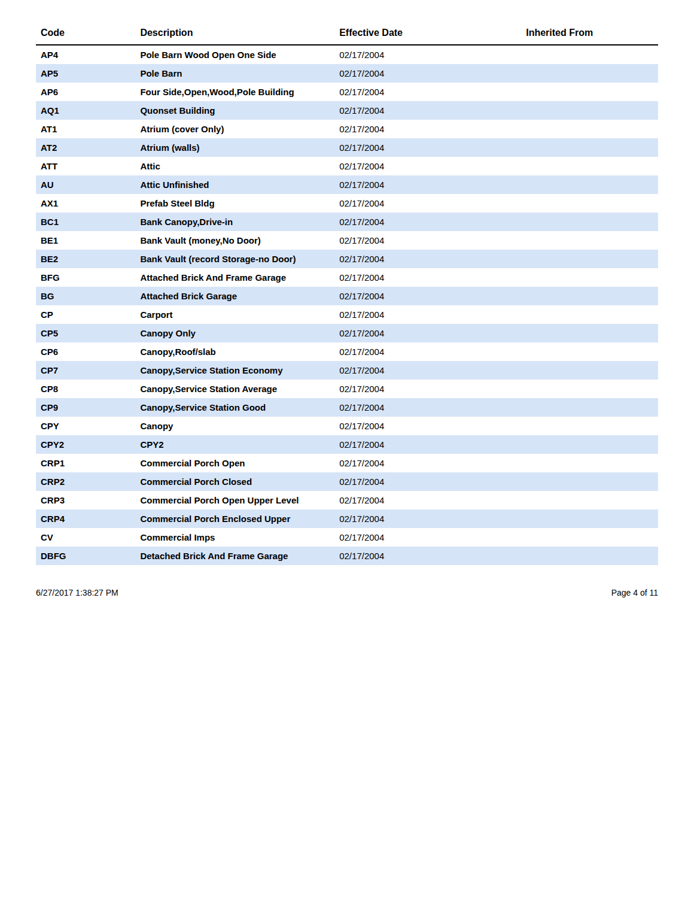| Code | Description | Effective Date | Inherited From |
| --- | --- | --- | --- |
| AP4 | Pole Barn Wood Open One Side | 02/17/2004 | |
| AP5 | Pole Barn | 02/17/2004 | |
| AP6 | Four Side,Open,Wood,Pole Building | 02/17/2004 | |
| AQ1 | Quonset Building | 02/17/2004 | |
| AT1 | Atrium (cover Only) | 02/17/2004 | |
| AT2 | Atrium (walls) | 02/17/2004 | |
| ATT | Attic | 02/17/2004 | |
| AU | Attic Unfinished | 02/17/2004 | |
| AX1 | Prefab Steel Bldg | 02/17/2004 | |
| BC1 | Bank Canopy,Drive-in | 02/17/2004 | |
| BE1 | Bank Vault (money,No Door) | 02/17/2004 | |
| BE2 | Bank Vault (record Storage-no Door) | 02/17/2004 | |
| BFG | Attached Brick And Frame Garage | 02/17/2004 | |
| BG | Attached Brick Garage | 02/17/2004 | |
| CP | Carport | 02/17/2004 | |
| CP5 | Canopy Only | 02/17/2004 | |
| CP6 | Canopy,Roof/slab | 02/17/2004 | |
| CP7 | Canopy,Service Station Economy | 02/17/2004 | |
| CP8 | Canopy,Service Station Average | 02/17/2004 | |
| CP9 | Canopy,Service Station Good | 02/17/2004 | |
| CPY | Canopy | 02/17/2004 | |
| CPY2 | CPY2 | 02/17/2004 | |
| CRP1 | Commercial Porch Open | 02/17/2004 | |
| CRP2 | Commercial Porch Closed | 02/17/2004 | |
| CRP3 | Commercial Porch Open Upper Level | 02/17/2004 | |
| CRP4 | Commercial Porch Enclosed Upper | 02/17/2004 | |
| CV | Commercial Imps | 02/17/2004 | |
| DBFG | Detached Brick And Frame Garage | 02/17/2004 | |
6/27/2017 1:38:27 PM Page 4 of 11